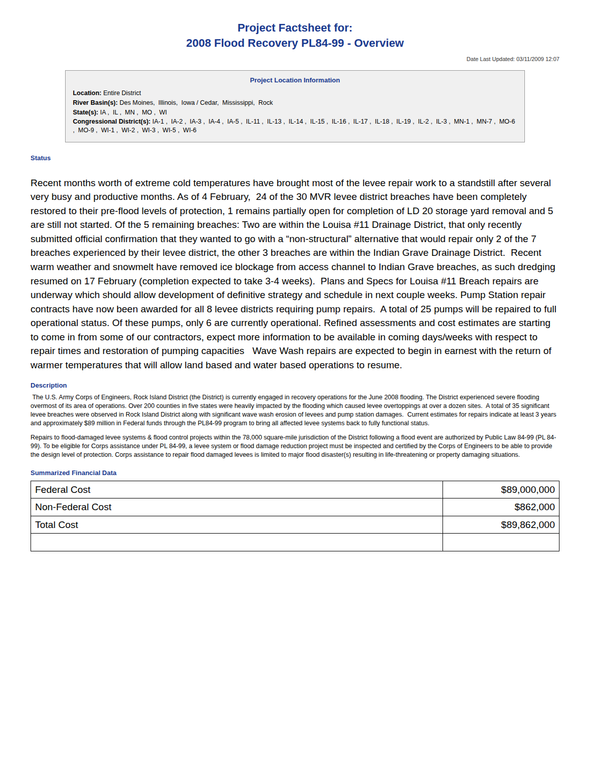Project Factsheet for:2008 Flood Recovery PL84-99 - Overview
Date Last Updated: 03/11/2009 12:07
Project Location Information
Location: Entire District
River Basin(s): Des Moines, Illinois, Iowa / Cedar, Mississippi, Rock
State(s): IA , IL , MN , MO , WI
Congressional District(s): IA-1 , IA-2 , IA-3 , IA-4 , IA-5 , IL-11 , IL-13 , IL-14 , IL-15 , IL-16 , IL-17 , IL-18 , IL-19 , IL-2 , IL-3 , MN-1 , MN-7 , MO-6 , MO-9 , WI-1 , WI-2 , WI-3 , WI-5 , WI-6
Status
Recent months worth of extreme cold temperatures have brought most of the levee repair work to a standstill after several very busy and productive months. As of 4 February, 24 of the 30 MVR levee district breaches have been completely restored to their pre-flood levels of protection, 1 remains partially open for completion of LD 20 storage yard removal and 5 are still not started. Of the 5 remaining breaches: Two are within the Louisa #11 Drainage District, that only recently submitted official confirmation that they wanted to go with a “non-structural” alternative that would repair only 2 of the 7 breaches experienced by their levee district, the other 3 breaches are within the Indian Grave Drainage District. Recent warm weather and snowmelt have removed ice blockage from access channel to Indian Grave breaches, as such dredging resumed on 17 February (completion expected to take 3-4 weeks). Plans and Specs for Louisa #11 Breach repairs are underway which should allow development of definitive strategy and schedule in next couple weeks. Pump Station repair contracts have now been awarded for all 8 levee districts requiring pump repairs. A total of 25 pumps will be repaired to full operational status. Of these pumps, only 6 are currently operational. Refined assessments and cost estimates are starting to come in from some of our contractors, expect more information to be available in coming days/weeks with respect to repair times and restoration of pumping capacities Wave Wash repairs are expected to begin in earnest with the return of warmer temperatures that will allow land based and water based operations to resume.
Description
The U.S. Army Corps of Engineers, Rock Island District (the District) is currently engaged in recovery operations for the June 2008 flooding. The District experienced severe flooding overmost of its area of operations. Over 200 counties in five states were heavily impacted by the flooding which caused levee overtoppings at over a dozen sites. A total of 35 significant levee breaches were observed in Rock Island District along with significant wave wash erosion of levees and pump station damages. Current estimates for repairs indicate at least 3 years and approximately $89 million in Federal funds through the PL84-99 program to bring all affected levee systems back to fully functional status.
Repairs to flood-damaged levee systems & flood control projects within the 78,000 square-mile jurisdiction of the District following a flood event are authorized by Public Law 84-99 (PL 84-99). To be eligible for Corps assistance under PL 84-99, a levee system or flood damage reduction project must be inspected and certified by the Corps of Engineers to be able to provide the design level of protection. Corps assistance to repair flood damaged levees is limited to major flood disaster(s) resulting in life-threatening or property damaging situations.
Summarized Financial Data
| Federal Cost | $89,000,000 |
| Non-Federal Cost | $862,000 |
| Total Cost | $89,862,000 |